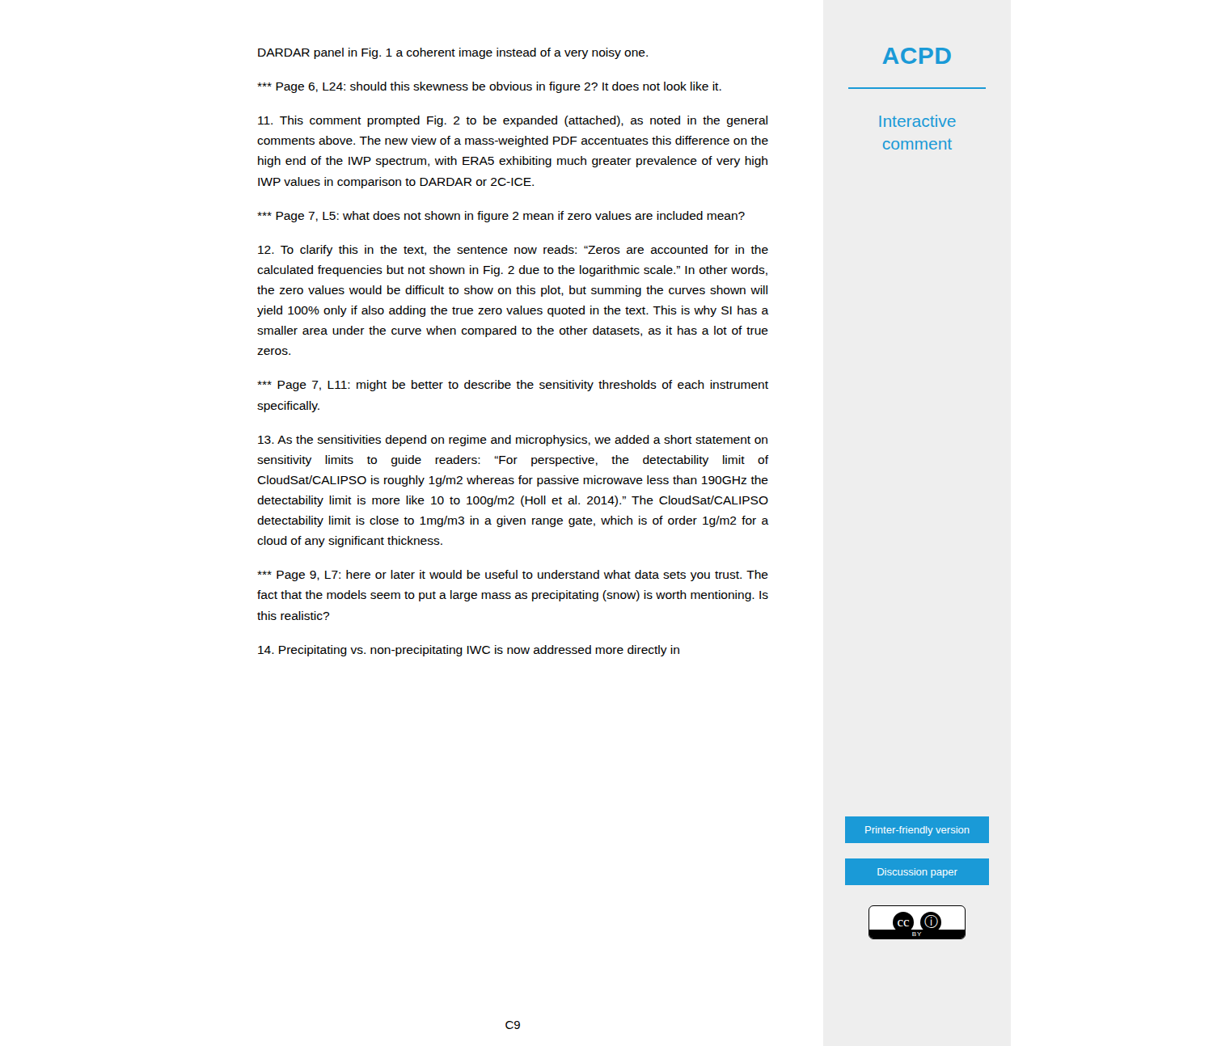ACPD
Interactive
comment
Printer-friendly version Discussion paper
cc
ⓘ
BY
DARDAR panel in Fig. 1 a coherent image instead of a very noisy one.
*** Page 6, L24: should this skewness be obvious in figure 2? It does not look like it.
11. This comment prompted Fig. 2 to be expanded (attached), as noted in the general comments above. The new view of a mass-weighted PDF accentuates this difference on the high end of the IWP spectrum, with ERA5 exhibiting much greater prevalence of very high IWP values in comparison to DARDAR or 2C-ICE.
*** Page 7, L5: what does not shown in figure 2 mean if zero values are included mean?
12. To clarify this in the text, the sentence now reads: “Zeros are accounted for in the calculated frequencies but not shown in Fig. 2 due to the logarithmic scale.” In other words, the zero values would be difficult to show on this plot, but summing the curves shown will yield 100% only if also adding the true zero values quoted in the text. This is why SI has a smaller area under the curve when compared to the other datasets, as it has a lot of true zeros.
*** Page 7, L11: might be better to describe the sensitivity thresholds of each instrument specifically.
13. As the sensitivities depend on regime and microphysics, we added a short statement on sensitivity limits to guide readers: “For perspective, the detectability limit of CloudSat/CALIPSO is roughly 1g/m2 whereas for passive microwave less than 190GHz the detectability limit is more like 10 to 100g/m2 (Holl et al. 2014).” The CloudSat/CALIPSO detectability limit is close to 1mg/m3 in a given range gate, which is of order 1g/m2 for a cloud of any significant thickness.
*** Page 9, L7: here or later it would be useful to understand what data sets you trust. The fact that the models seem to put a large mass as precipitating (snow) is worth mentioning. Is this realistic?
14. Precipitating vs. non-precipitating IWC is now addressed more directly in
C9